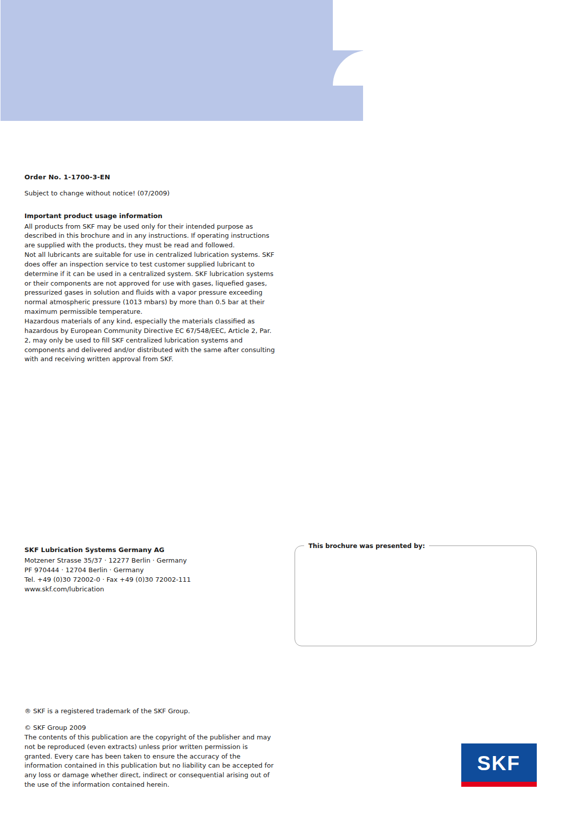Order No. 1-1700-3-EN
Subject to change without notice! (07/2009)
Important product usage information
All products from SKF may be used only for their intended purpose as described in this brochure and in any instructions. If operating instructions are supplied with the products, they must be read and followed.
Not all lubricants are suitable for use in centralized lubrication systems. SKF does offer an inspection service to test customer supplied lubricant to determine if it can be used in a centralized system. SKF lubrication systems or their components are not approved for use with gases, liquefied gases, pressurized gases in solution and fluids with a vapor pressure exceeding normal atmospheric pressure (1013 mbars) by more than 0.5 bar at their maximum permissible temperature.
Hazardous materials of any kind, especially the materials classified as hazardous by European Community Directive EC 67/548/EEC, Article 2, Par. 2, may only be used to fill SKF centralized lubrication systems and components and delivered and/or distributed with the same after consulting with and receiving written approval from SKF.
SKF Lubrication Systems Germany AG
Motzener Strasse 35/37 · 12277 Berlin · Germany
PF 970444 · 12704 Berlin · Germany
Tel. +49 (0)30 72002-0 · Fax +49 (0)30 72002-111
www.skf.com/lubrication
This brochure was presented by:
® SKF is a registered trademark of the SKF Group.
© SKF Group 2009
The contents of this publication are the copyright of the publisher and may not be reproduced (even extracts) unless prior written permission is granted. Every care has been taken to ensure the accuracy of the information contained in this publication but no liability can be accepted for any loss or damage whether direct, indirect or consequential arising out of the use of the information contained herein.
SKF